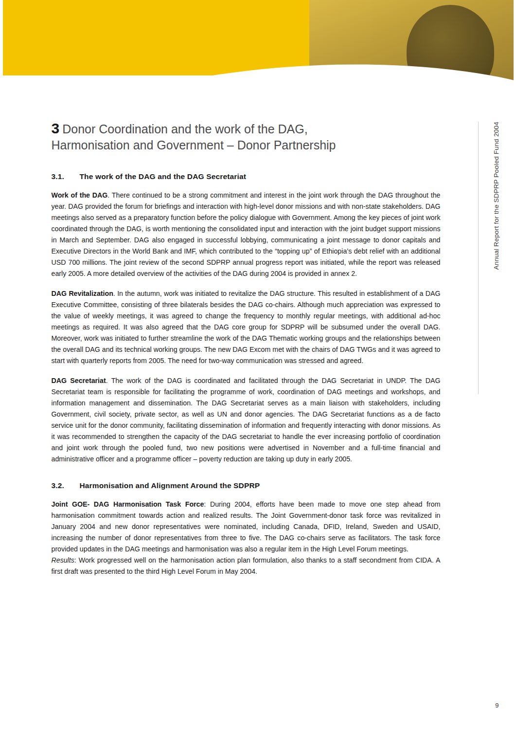Annual Report for the SDPRP Pooled Fund 2004
3 Donor Coordination and the work of the DAG,
Harmonisation and Government – Donor Partnership
3.1. The work of the DAG and the DAG Secretariat
Work of the DAG. There continued to be a strong commitment and interest in the joint work through the DAG throughout the year. DAG provided the forum for briefings and interaction with high-level donor missions and with non-state stakeholders. DAG meetings also served as a preparatory function before the policy dialogue with Government. Among the key pieces of joint work coordinated through the DAG, is worth mentioning the consolidated input and interaction with the joint budget support missions in March and September. DAG also engaged in successful lobbying, communicating a joint message to donor capitals and Executive Directors in the World Bank and IMF, which contributed to the “topping up” of Ethiopia’s debt relief with an additional USD 700 millions. The joint review of the second SDPRP annual progress report was initiated, while the report was released early 2005. A more detailed overview of the activities of the DAG during 2004 is provided in annex 2.
DAG Revitalization. In the autumn, work was initiated to revitalize the DAG structure. This resulted in establishment of a DAG Executive Committee, consisting of three bilaterals besides the DAG co-chairs. Although much appreciation was expressed to the value of weekly meetings, it was agreed to change the frequency to monthly regular meetings, with additional ad-hoc meetings as required. It was also agreed that the DAG core group for SDPRP will be subsumed under the overall DAG. Moreover, work was initiated to further streamline the work of the DAG Thematic working groups and the relationships between the overall DAG and its technical working groups. The new DAG Excom met with the chairs of DAG TWGs and it was agreed to start with quarterly reports from 2005. The need for two-way communication was stressed and agreed.
DAG Secretariat. The work of the DAG is coordinated and facilitated through the DAG Secretariat in UNDP. The DAG Secretariat team is responsible for facilitating the programme of work, coordination of DAG meetings and workshops, and information management and dissemination. The DAG Secretariat serves as a main liaison with stakeholders, including Government, civil society, private sector, as well as UN and donor agencies. The DAG Secretariat functions as a de facto service unit for the donor community, facilitating dissemination of information and frequently interacting with donor missions. As it was recommended to strengthen the capacity of the DAG secretariat to handle the ever increasing portfolio of coordination and joint work through the pooled fund, two new positions were advertised in November and a full-time financial and administrative officer and a programme officer – poverty reduction are taking up duty in early 2005.
3.2. Harmonisation and Alignment Around the SDPRP
Joint GOE- DAG Harmonisation Task Force: During 2004, efforts have been made to move one step ahead from harmonisation commitment towards action and realized results. The Joint Government-donor task force was revitalized in January 2004 and new donor representatives were nominated, including Canada, DFID, Ireland, Sweden and USAID, increasing the number of donor representatives from three to five. The DAG co-chairs serve as facilitators. The task force provided updates in the DAG meetings and harmonisation was also a regular item in the High Level Forum meetings.
Results: Work progressed well on the harmonisation action plan formulation, also thanks to a staff secondment from CIDA. A first draft was presented to the third High Level Forum in May 2004.
9